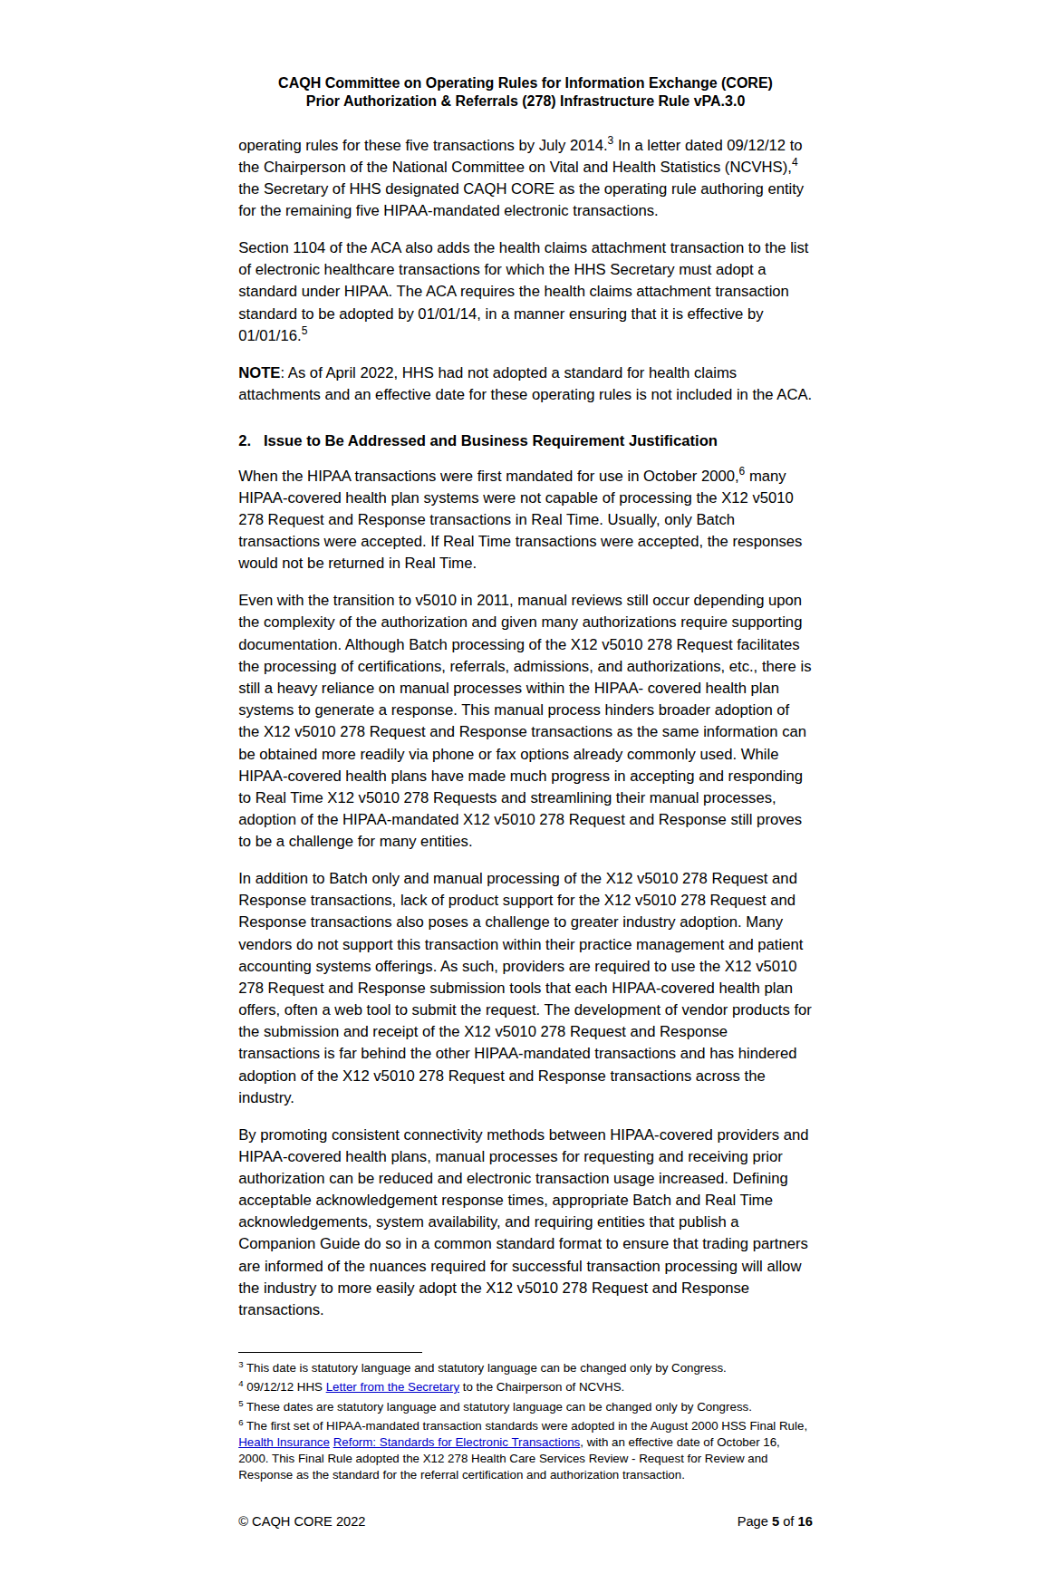CAQH Committee on Operating Rules for Information Exchange (CORE)
Prior Authorization & Referrals (278) Infrastructure Rule vPA.3.0
operating rules for these five transactions by July 2014.3 In a letter dated 09/12/12 to the Chairperson of the National Committee on Vital and Health Statistics (NCVHS),4 the Secretary of HHS designated CAQH CORE as the operating rule authoring entity for the remaining five HIPAA-mandated electronic transactions.
Section 1104 of the ACA also adds the health claims attachment transaction to the list of electronic healthcare transactions for which the HHS Secretary must adopt a standard under HIPAA. The ACA requires the health claims attachment transaction standard to be adopted by 01/01/14, in a manner ensuring that it is effective by 01/01/16.5
NOTE: As of April 2022, HHS had not adopted a standard for health claims attachments and an effective date for these operating rules is not included in the ACA.
2. Issue to Be Addressed and Business Requirement Justification
When the HIPAA transactions were first mandated for use in October 2000,6 many HIPAA-covered health plan systems were not capable of processing the X12 v5010 278 Request and Response transactions in Real Time. Usually, only Batch transactions were accepted. If Real Time transactions were accepted, the responses would not be returned in Real Time.
Even with the transition to v5010 in 2011, manual reviews still occur depending upon the complexity of the authorization and given many authorizations require supporting documentation. Although Batch processing of the X12 v5010 278 Request facilitates the processing of certifications, referrals, admissions, and authorizations, etc., there is still a heavy reliance on manual processes within the HIPAA- covered health plan systems to generate a response. This manual process hinders broader adoption of the X12 v5010 278 Request and Response transactions as the same information can be obtained more readily via phone or fax options already commonly used. While HIPAA-covered health plans have made much progress in accepting and responding to Real Time X12 v5010 278 Requests and streamlining their manual processes, adoption of the HIPAA-mandated X12 v5010 278 Request and Response still proves to be a challenge for many entities.
In addition to Batch only and manual processing of the X12 v5010 278 Request and Response transactions, lack of product support for the X12 v5010 278 Request and Response transactions also poses a challenge to greater industry adoption. Many vendors do not support this transaction within their practice management and patient accounting systems offerings. As such, providers are required to use the X12 v5010 278 Request and Response submission tools that each HIPAA-covered health plan offers, often a web tool to submit the request. The development of vendor products for the submission and receipt of the X12 v5010 278 Request and Response transactions is far behind the other HIPAA-mandated transactions and has hindered adoption of the X12 v5010 278 Request and Response transactions across the industry.
By promoting consistent connectivity methods between HIPAA-covered providers and HIPAA-covered health plans, manual processes for requesting and receiving prior authorization can be reduced and electronic transaction usage increased. Defining acceptable acknowledgement response times, appropriate Batch and Real Time acknowledgements, system availability, and requiring entities that publish a Companion Guide do so in a common standard format to ensure that trading partners are informed of the nuances required for successful transaction processing will allow the industry to more easily adopt the X12 v5010 278 Request and Response transactions.
3 This date is statutory language and statutory language can be changed only by Congress.
4 09/12/12 HHS Letter from the Secretary to the Chairperson of NCVHS.
5 These dates are statutory language and statutory language can be changed only by Congress.
6 The first set of HIPAA-mandated transaction standards were adopted in the August 2000 HSS Final Rule, Health Insurance Reform: Standards for Electronic Transactions, with an effective date of October 16, 2000. This Final Rule adopted the X12 278 Health Care Services Review - Request for Review and Response as the standard for the referral certification and authorization transaction.
© CAQH CORE 2022 Page 5 of 16